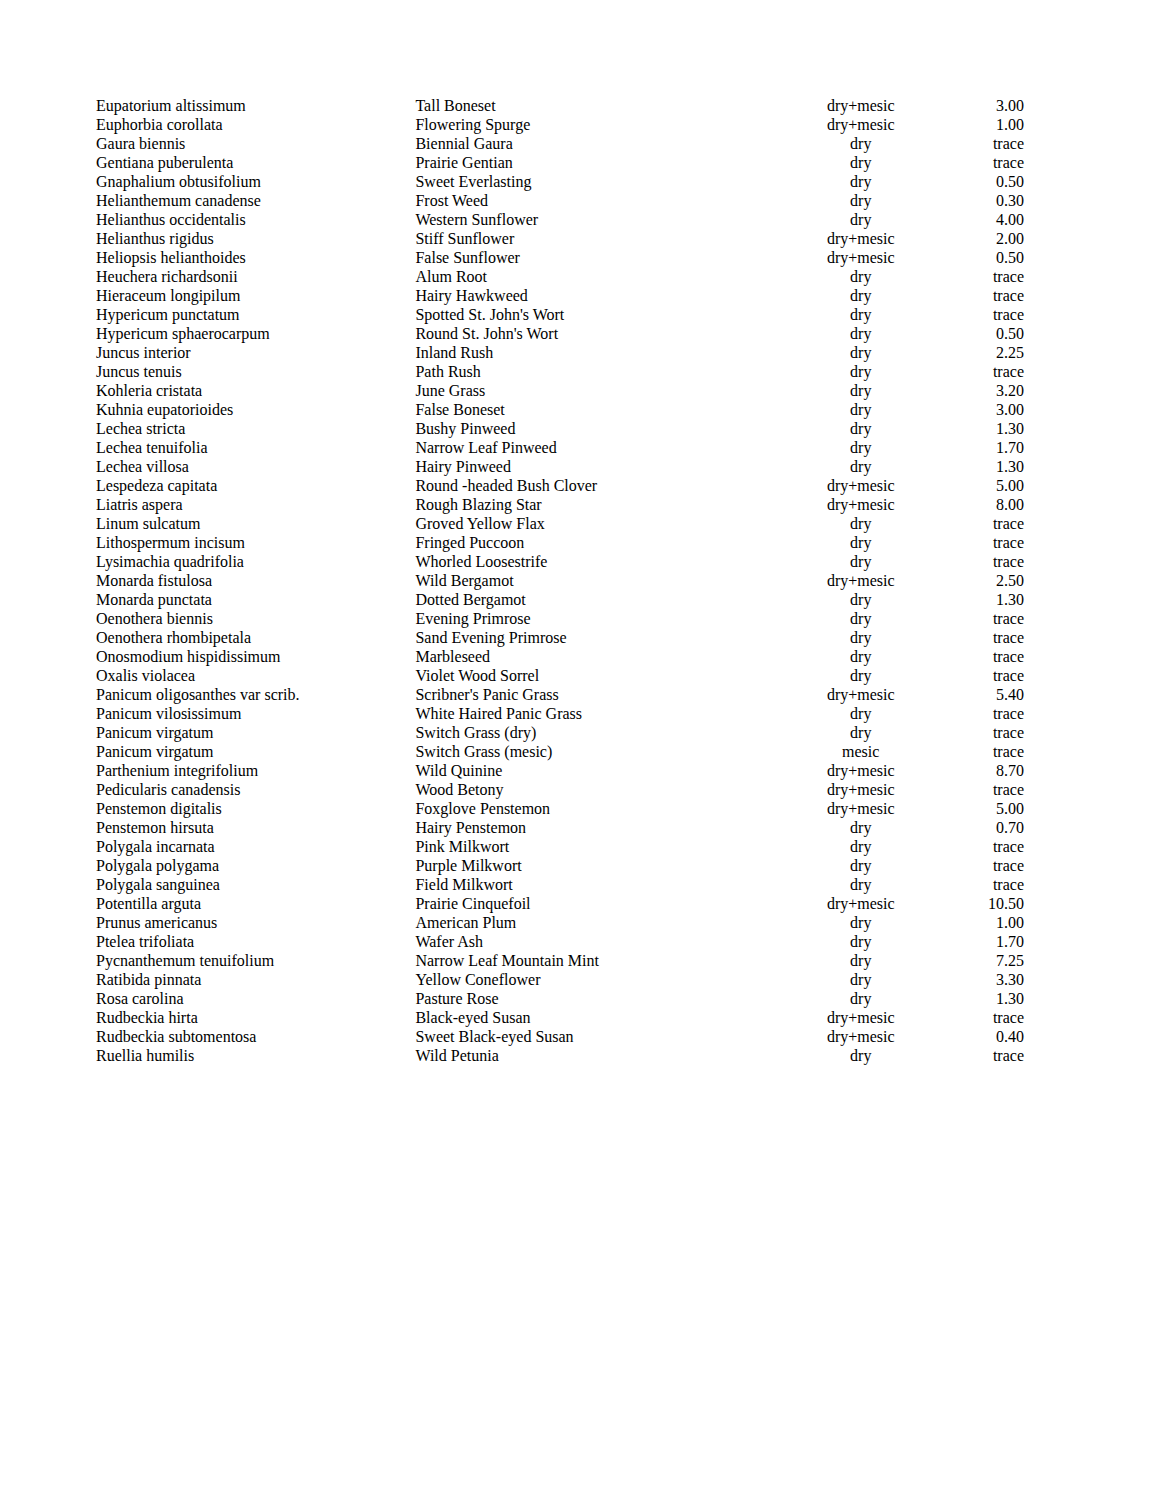| Eupatorium altissimum | Tall Boneset | dry+mesic | 3.00 |
| Euphorbia corollata | Flowering Spurge | dry+mesic | 1.00 |
| Gaura biennis | Biennial Gaura | dry | trace |
| Gentiana puberulenta | Prairie Gentian | dry | trace |
| Gnaphalium obtusifolium | Sweet Everlasting | dry | 0.50 |
| Helianthemum canadense | Frost Weed | dry | 0.30 |
| Helianthus occidentalis | Western Sunflower | dry | 4.00 |
| Helianthus rigidus | Stiff Sunflower | dry+mesic | 2.00 |
| Heliopsis helianthoides | False Sunflower | dry+mesic | 0.50 |
| Heuchera richardsonii | Alum Root | dry | trace |
| Hieraceum longipilum | Hairy Hawkweed | dry | trace |
| Hypericum punctatum | Spotted St. John's Wort | dry | trace |
| Hypericum sphaerocarpum | Round St. John's Wort | dry | 0.50 |
| Juncus interior | Inland Rush | dry | 2.25 |
| Juncus tenuis | Path Rush | dry | trace |
| Kohleria cristata | June Grass | dry | 3.20 |
| Kuhnia eupatorioides | False Boneset | dry | 3.00 |
| Lechea stricta | Bushy Pinweed | dry | 1.30 |
| Lechea tenuifolia | Narrow Leaf Pinweed | dry | 1.70 |
| Lechea villosa | Hairy Pinweed | dry | 1.30 |
| Lespedeza capitata | Round -headed Bush Clover | dry+mesic | 5.00 |
| Liatris aspera | Rough Blazing Star | dry+mesic | 8.00 |
| Linum sulcatum | Groved Yellow Flax | dry | trace |
| Lithospermum incisum | Fringed Puccoon | dry | trace |
| Lysimachia quadrifolia | Whorled Loosestrife | dry | trace |
| Monarda fistulosa | Wild Bergamot | dry+mesic | 2.50 |
| Monarda punctata | Dotted Bergamot | dry | 1.30 |
| Oenothera biennis | Evening Primrose | dry | trace |
| Oenothera rhombipetala | Sand Evening Primrose | dry | trace |
| Onosmodium hispidissimum | Marbleseed | dry | trace |
| Oxalis violacea | Violet Wood Sorrel | dry | trace |
| Panicum oligosanthes var scrib. | Scribner's Panic Grass | dry+mesic | 5.40 |
| Panicum vilosissimum | White Haired Panic Grass | dry | trace |
| Panicum virgatum | Switch Grass (dry) | dry | trace |
| Panicum virgatum | Switch Grass (mesic) | mesic | trace |
| Parthenium integrifolium | Wild Quinine | dry+mesic | 8.70 |
| Pedicularis canadensis | Wood Betony | dry+mesic | trace |
| Penstemon digitalis | Foxglove Penstemon | dry+mesic | 5.00 |
| Penstemon hirsuta | Hairy Penstemon | dry | 0.70 |
| Polygala incarnata | Pink Milkwort | dry | trace |
| Polygala polygama | Purple Milkwort | dry | trace |
| Polygala sanguinea | Field Milkwort | dry | trace |
| Potentilla arguta | Prairie Cinquefoil | dry+mesic | 10.50 |
| Prunus americanus | American Plum | dry | 1.00 |
| Ptelea trifoliata | Wafer Ash | dry | 1.70 |
| Pycnanthemum tenuifolium | Narrow Leaf Mountain Mint | dry | 7.25 |
| Ratibida pinnata | Yellow Coneflower | dry | 3.30 |
| Rosa carolina | Pasture Rose | dry | 1.30 |
| Rudbeckia hirta | Black-eyed Susan | dry+mesic | trace |
| Rudbeckia subtomentosa | Sweet Black-eyed Susan | dry+mesic | 0.40 |
| Ruellia humilis | Wild Petunia | dry | trace |